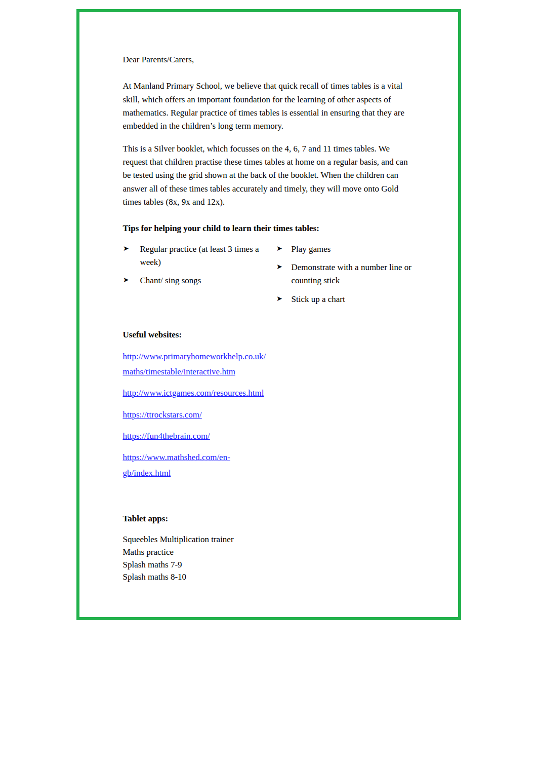Dear Parents/Carers,
At Manland Primary School, we believe that quick recall of times tables is a vital skill, which offers an important foundation for the learning of other aspects of mathematics. Regular practice of times tables is essential in ensuring that they are embedded in the children’s long term memory.
This is a Silver booklet, which focusses on the 4, 6, 7 and 11 times tables. We request that children practise these times tables at home on a regular basis, and can be tested using the grid shown at the back of the booklet. When the children can answer all of these times tables accurately and timely, they will move onto Gold times tables (8x, 9x and 12x).
Tips for helping your child to learn their times tables:
Regular practice (at least 3 times a week)
Chant/ sing songs
Play games
Demonstrate with a number line or counting stick
Stick up a chart
Useful websites:
http://www.primaryhomeworkhelp.co.uk/
maths/timestable/interactive.htm
http://www.ictgames.com/resources.html
https://ttrockstars.com/
https://fun4thebrain.com/
https://www.mathshed.com/en-
gb/index.html
Tablet apps:
Squeebles Multiplication trainer
Maths practice
Splash maths 7-9
Splash maths 8-10